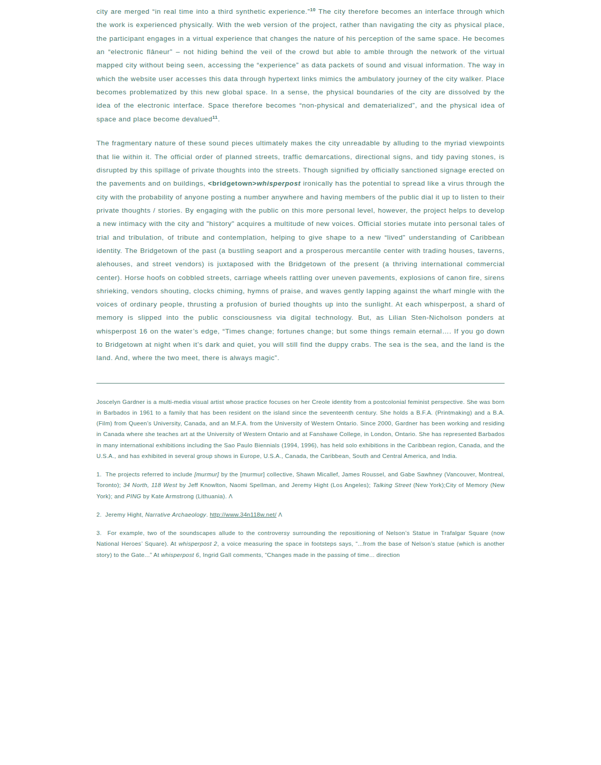city are merged “in real time into a third synthetic experience.”10 The city therefore becomes an interface through which the work is experienced physically. With the web version of the project, rather than navigating the city as physical place, the participant engages in a virtual experience that changes the nature of his perception of the same space. He becomes an “electronic flâneur” – not hiding behind the veil of the crowd but able to amble through the network of the virtual mapped city without being seen, accessing the “experience” as data packets of sound and visual information. The way in which the website user accesses this data through hypertext links mimics the ambulatory journey of the city walker. Place becomes problematized by this new global space. In a sense, the physical boundaries of the city are dissolved by the idea of the electronic interface. Space therefore becomes “non-physical and dematerialized”, and the physical idea of space and place become devalued11.
The fragmentary nature of these sound pieces ultimately makes the city unreadable by alluding to the myriad viewpoints that lie within it. The official order of planned streets, traffic demarcations, directional signs, and tidy paving stones, is disrupted by this spillage of private thoughts into the streets. Though signified by officially sanctioned signage erected on the pavements and on buildings, <bridgetown>whisperpost ironically has the potential to spread like a virus through the city with the probability of anyone posting a number anywhere and having members of the public dial it up to listen to their private thoughts / stories. By engaging with the public on this more personal level, however, the project helps to develop a new intimacy with the city and "history" acquires a multitude of new voices. Official stories mutate into personal tales of trial and tribulation, of tribute and contemplation, helping to give shape to a new “lived” understanding of Caribbean identity. The Bridgetown of the past (a bustling seaport and a prosperous mercantile center with trading houses, taverns, alehouses, and street vendors) is juxtaposed with the Bridgetown of the present (a thriving international commercial center). Horse hoofs on cobbled streets, carriage wheels rattling over uneven pavements, explosions of canon fire, sirens shrieking, vendors shouting, clocks chiming, hymns of praise, and waves gently lapping against the wharf mingle with the voices of ordinary people, thrusting a profusion of buried thoughts up into the sunlight. At each whisperpost, a shard of memory is slipped into the public consciousness via digital technology. But, as Lilian Sten-Nicholson ponders at whisperpost 16 on the water’s edge, “Times change; fortunes change; but some things remain eternal…. If you go down to Bridgetown at night when it’s dark and quiet, you will still find the duppy crabs. The sea is the sea, and the land is the land. And, where the two meet, there is always magic”.
Joscelyn Gardner is a multi-media visual artist whose practice focuses on her Creole identity from a postcolonial feminist perspective. She was born in Barbados in 1961 to a family that has been resident on the island since the seventeenth century. She holds a B.F.A. (Printmaking) and a B.A. (Film) from Queen’s University, Canada, and an M.F.A. from the University of Western Ontario. Since 2000, Gardner has been working and residing in Canada where she teaches art at the University of Western Ontario and at Fanshawe College, in London, Ontario. She has represented Barbados in many international exhibitions including the Sao Paulo Biennials (1994, 1996), has held solo exhibitions in the Caribbean region, Canada, and the U.S.A., and has exhibited in several group shows in Europe, U.S.A., Canada, the Caribbean, South and Central America, and India.
1. The projects referred to include [murmur] by the [murmur] collective, Shawn Micallef, James Roussel, and Gabe Sawhney (Vancouver, Montreal, Toronto); 34 North, 118 West by Jeff Knowlton, Naomi Spellman, and Jeremy Hight (Los Angeles); Talking Street (New York);City of Memory (New York); and PING by Kate Armstrong (Lithuania). Λ
2. Jeremy Hight, Narrative Archaeology. http://www.34n118w.net/ Λ
3. For example, two of the soundscapes allude to the controversy surrounding the repositioning of Nelson’s Statue in Trafalgar Square (now National Heroes’ Square). At whisperpost 2, a voice measuring the space in footsteps says, “...from the base of Nelson’s statue (which is another story) to the Gate...” At whisperpost 6, Ingrid Gall comments, “Changes made in the passing of time... direction